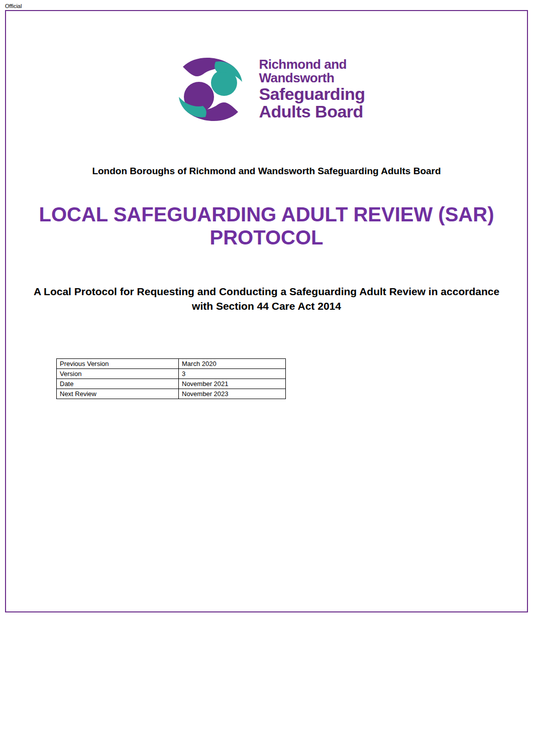Official
| | Richmond and Wandsworth Safeguarding Adults Board |
London Boroughs of Richmond and Wandsworth Safeguarding Adults Board
LOCAL SAFEGUARDING ADULT REVIEW (SAR) PROTOCOL
A Local Protocol for Requesting and Conducting a Safeguarding Adult Review in accordance with Section 44 Care Act 2014
| Previous Version | March 2020 |
| Version | 3 |
| Date | November 2021 |
| Next Review | November 2023 |